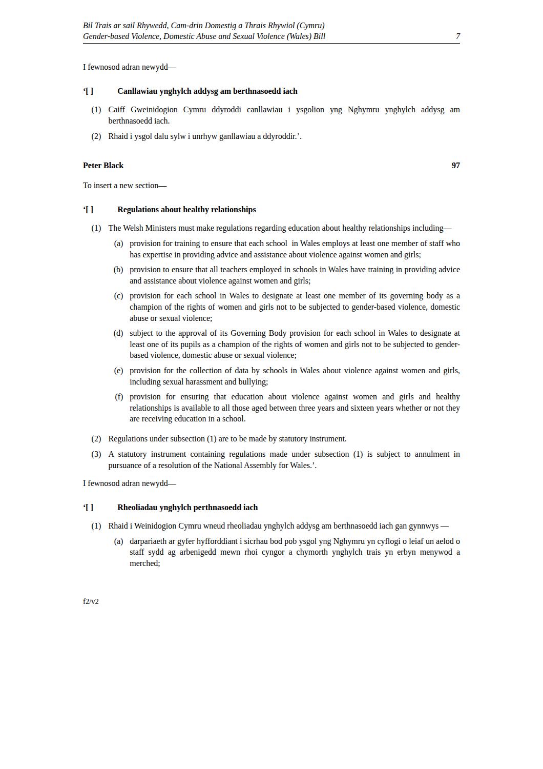Bil Trais ar sail Rhywedd, Cam-drin Domestig a Thrais Rhywiol (Cymru)
Gender-based Violence, Domestic Abuse and Sexual Violence (Wales) Bill
7
I fewnosod adran newydd—
‘[ ] Canllawiau ynghylch addysg am berthnasoedd iach
(1) Caiff Gweinidogion Cymru ddyroddi canllawiau i ysgolion yng Nghymru ynghylch addysg am berthnasoedd iach.
(2) Rhaid i ysgol dalu sylw i unrhyw ganllawiau a ddyroddir.’.
Peter Black 97
To insert a new section—
‘[ ] Regulations about healthy relationships
(1) The Welsh Ministers must make regulations regarding education about healthy relationships including—
(a) provision for training to ensure that each school in Wales employs at least one member of staff who has expertise in providing advice and assistance about violence against women and girls;
(b) provision to ensure that all teachers employed in schools in Wales have training in providing advice and assistance about violence against women and girls;
(c) provision for each school in Wales to designate at least one member of its governing body as a champion of the rights of women and girls not to be subjected to gender-based violence, domestic abuse or sexual violence;
(d) subject to the approval of its Governing Body provision for each school in Wales to designate at least one of its pupils as a champion of the rights of women and girls not to be subjected to gender-based violence, domestic abuse or sexual violence;
(e) provision for the collection of data by schools in Wales about violence against women and girls, including sexual harassment and bullying;
(f) provision for ensuring that education about violence against women and girls and healthy relationships is available to all those aged between three years and sixteen years whether or not they are receiving education in a school.
(2) Regulations under subsection (1) are to be made by statutory instrument.
(3) A statutory instrument containing regulations made under subsection (1) is subject to annulment in pursuance of a resolution of the National Assembly for Wales.’.
I fewnosod adran newydd—
‘[ ] Rheoliadau ynghylch perthnasoedd iach
(1) Rhaid i Weinidogion Cymru wneud rheoliadau ynghylch addysg am berthnasoedd iach gan gynnwys —
(a) darpariaeth ar gyfer hyfforddiant i sicrhau bod pob ysgol yng Nghymru yn cyflogi o leiaf un aelod o staff sydd ag arbenigedd mewn rhoi cyngor a chymorth ynghylch trais yn erbyn menywod a merched;
f2/v2